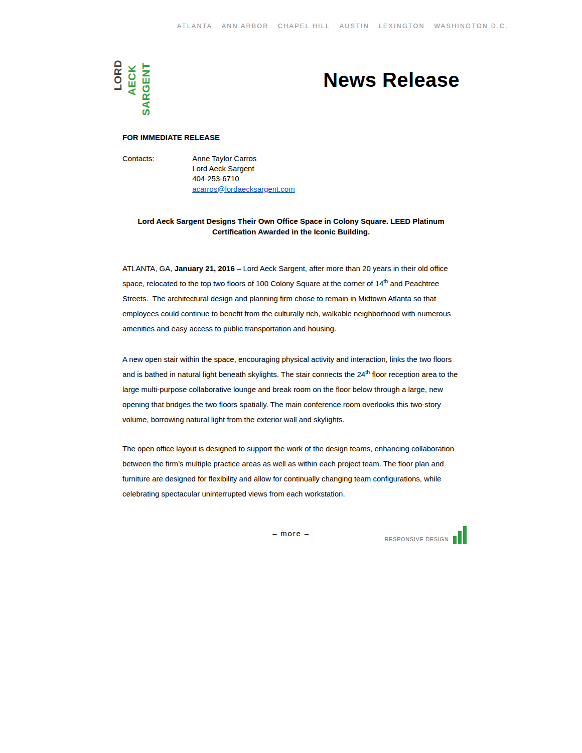ATLANTA ANN ARBOR CHAPEL HILL AUSTIN LEXINGTON WASHINGTON D.C.
LORD AECK SARGENT
News Release
FOR IMMEDIATE RELEASE
| Contacts: | Anne Taylor Carros Lord Aeck Sargent 404-253-6710 acarros@lordaecksargent.com |
Lord Aeck Sargent Designs Their Own Office Space in Colony Square. LEED Platinum Certification Awarded in the Iconic Building.
ATLANTA, GA, January 21, 2016 – Lord Aeck Sargent, after more than 20 years in their old office space, relocated to the top two floors of 100 Colony Square at the corner of 14th and Peachtree Streets. The architectural design and planning firm chose to remain in Midtown Atlanta so that employees could continue to benefit from the culturally rich, walkable neighborhood with numerous amenities and easy access to public transportation and housing.
A new open stair within the space, encouraging physical activity and interaction, links the two floors and is bathed in natural light beneath skylights. The stair connects the 24th floor reception area to the large multi-purpose collaborative lounge and break room on the floor below through a large, new opening that bridges the two floors spatially. The main conference room overlooks this two-story volume, borrowing natural light from the exterior wall and skylights.
The open office layout is designed to support the work of the design teams, enhancing collaboration between the firm’s multiple practice areas as well as within each project team. The floor plan and furniture are designed for flexibility and allow for continually changing team configurations, while celebrating spectacular uninterrupted views from each workstation.
– more –
RESPONSIVE DESIGN